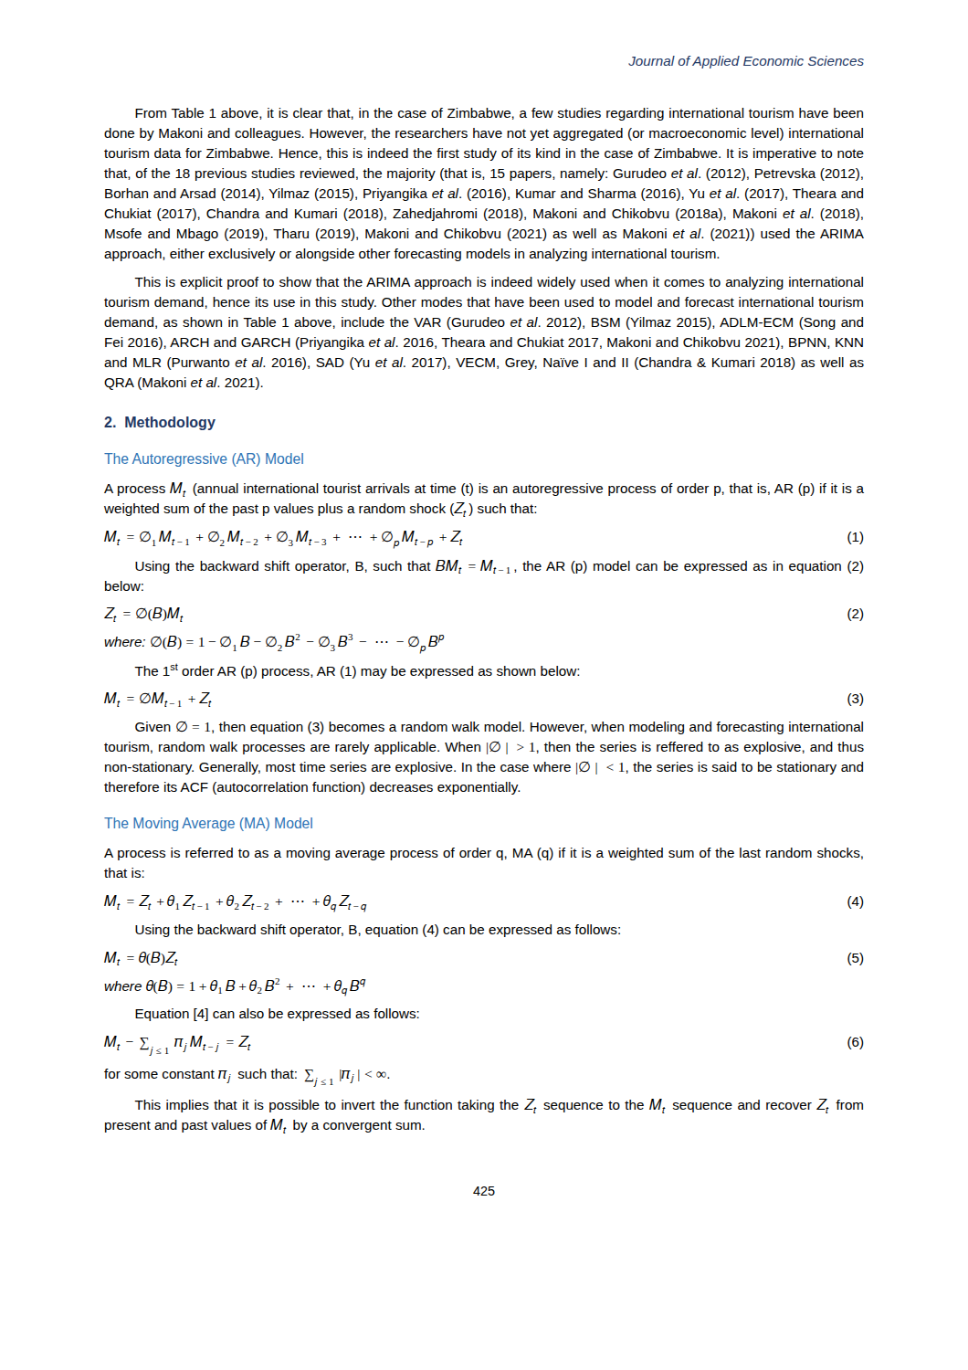Journal of Applied Economic Sciences
From Table 1 above, it is clear that, in the case of Zimbabwe, a few studies regarding international tourism have been done by Makoni and colleagues. However, the researchers have not yet aggregated (or macroeconomic level) international tourism data for Zimbabwe. Hence, this is indeed the first study of its kind in the case of Zimbabwe. It is imperative to note that, of the 18 previous studies reviewed, the majority (that is, 15 papers, namely: Gurudeo et al. (2012), Petrevska (2012), Borhan and Arsad (2014), Yilmaz (2015), Priyangika et al. (2016), Kumar and Sharma (2016), Yu et al. (2017), Theara and Chukiat (2017), Chandra and Kumari (2018), Zahedjahromi (2018), Makoni and Chikobvu (2018a), Makoni et al. (2018), Msofe and Mbago (2019), Tharu (2019), Makoni and Chikobvu (2021) as well as Makoni et al. (2021)) used the ARIMA approach, either exclusively or alongside other forecasting models in analyzing international tourism.
This is explicit proof to show that the ARIMA approach is indeed widely used when it comes to analyzing international tourism demand, hence its use in this study. Other modes that have been used to model and forecast international tourism demand, as shown in Table 1 above, include the VAR (Gurudeo et al. 2012), BSM (Yilmaz 2015), ADLM-ECM (Song and Fei 2016), ARCH and GARCH (Priyangika et al. 2016, Theara and Chukiat 2017, Makoni and Chikobvu 2021), BPNN, KNN and MLR (Purwanto et al. 2016), SAD (Yu et al. 2017), VECM, Grey, Naïve I and II (Chandra & Kumari 2018) as well as QRA (Makoni et al. 2021).
2. Methodology
The Autoregressive (AR) Model
A process Mt (annual international tourist arrivals at time (t) is an autoregressive process of order p, that is, AR (p) if it is a weighted sum of the past p values plus a random shock (Zt) such that:
Mt= ∅1Mt−1 + ∅2Mt−2 + ∅3Mt−3 +⋯+ ∅pMt−p +Zt
(1)
Using the backward shift operator, B, such that BMt=Mt−1, the AR (p) model can be expressed as in equation (2) below:
Zt=∅(B)Mt
(2)
where: ∅(B)=1−∅1B−∅2B2−∅3B3−⋯−∅pBp
The 1st order AR (p) process, AR (1) may be expressed as shown below:
Mt=∅Mt−1+Zt
(3)
Given ∅=1, then equation (3) becomes a random walk model. However, when modeling and forecasting international tourism, random walk processes are rarely applicable. When |∅|>1, then the series is reffered to as explosive, and thus non-stationary. Generally, most time series are explosive. In the case where |∅|<1, the series is said to be stationary and therefore its ACF (autocorrelation function) decreases exponentially.
The Moving Average (MA) Model
A process is referred to as a moving average process of order q, MA (q) if it is a weighted sum of the last random shocks, that is:
Mt=Zt +θ1Zt−1 +θ2Zt−2 +⋯+ θqZt−q
(4)
Using the backward shift operator, B, equation (4) can be expressed as follows:
Mt=θ(B)Zt
(5)
where θ(B)=1+θ1B+θ2B2+⋯+θqBq
Equation [4] can also be expressed as follows:
Mt − ∑j≤1 πjMt−j =Zt
(6)
for some constant πj such that: ∑j≤1|πj|<∞.
This implies that it is possible to invert the function taking the Zt sequence to the Mt sequence and recover Zt from present and past values of Mt by a convergent sum.
425